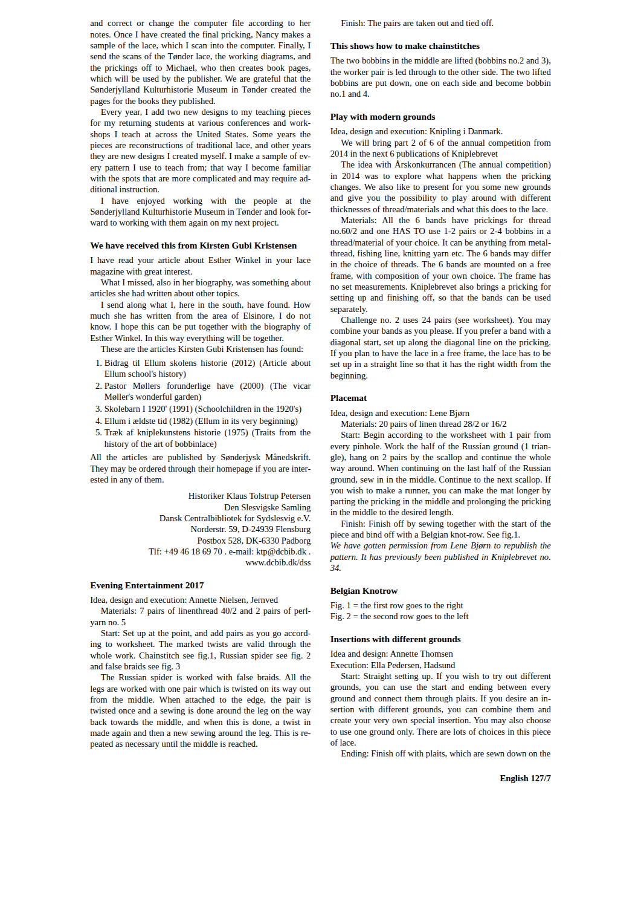and correct or change the computer file according to her notes. Once I have created the final pricking, Nancy makes a sample of the lace, which I scan into the computer. Finally, I send the scans of the Tønder lace, the working diagrams, and the prickings off to Michael, who then creates book pages, which will be used by the publisher. We are grateful that the Sønderjylland Kulturhistorie Museum in Tønder created the pages for the books they published.
Every year, I add two new designs to my teaching pieces for my returning students at various conferences and workshops I teach at across the United States. Some years the pieces are reconstructions of traditional lace, and other years they are new designs I created myself. I make a sample of every pattern I use to teach from; that way I become familiar with the spots that are more complicated and may require additional instruction.
I have enjoyed working with the people at the Sønderjylland Kulturhistorie Museum in Tønder and look forward to working with them again on my next project.
We have received this from Kirsten Gubi Kristensen
I have read your article about Esther Winkel in your lace magazine with great interest.
What I missed, also in her biography, was something about articles she had written about other topics.
I send along what I, here in the south, have found. How much she has written from the area of Elsinore, I do not know. I hope this can be put together with the biography of Esther Winkel. In this way everything will be together.
These are the articles Kirsten Gubi Kristensen has found:
Bidrag til Ellum skolens historie (2012) (Article about Ellum school's history)
Pastor Møllers forunderlige have (2000) (The vicar Møller's wonderful garden)
Skolebarn I 1920' (1991) (Schoolchildren in the 1920's)
Ellum i ældste tid (1982) (Ellum in its very beginning)
Træk af kniplekunstens historie (1975) (Traits from the history of the art of bobbinlace)
All the articles are published by Sønderjysk Månedskrift. They may be ordered through their homepage if you are interested in any of them.
Historiker Klaus Tolstrup Petersen
Den Slesvigske Samling
Dansk Centralbibliotek for Sydslesvig e.V.
Norderstr. 59, D-24939 Flensburg
Postbox 528, DK-6330 Padborg
Tlf: +49 46 18 69 70 . e-mail: ktp@dcbib.dk . www.dcbib.dk/dss
Evening Entertainment 2017
Idea, design and execution: Annette Nielsen, Jernved
Materials: 7 pairs of linenthread 40/2 and 2 pairs of perlyarn no. 5
Start: Set up at the point, and add pairs as you go according to worksheet. The marked twists are valid through the whole work. Chainstitch see fig.1, Russian spider see fig. 2 and false braids see fig. 3
The Russian spider is worked with false braids. All the legs are worked with one pair which is twisted on its way out from the middle. When attached to the edge, the pair is twisted once and a sewing is done around the leg on the way back towards the middle, and when this is done, a twist in made again and then a new sewing around the leg. This is repeated as necessary until the middle is reached.
Finish: The pairs are taken out and tied off.
This shows how to make chainstitches
The two bobbins in the middle are lifted (bobbins no.2 and 3), the worker pair is led through to the other side. The two lifted bobbins are put down, one on each side and become bobbin no.1 and 4.
Play with modern grounds
Idea, design and execution: Knipling i Danmark.
We will bring part 2 of 6 of the annual competition from 2014 in the next 6 publications of Kniplebrevet
The idea with Årskonkurrancen (The annual competition) in 2014 was to explore what happens when the pricking changes. We also like to present for you some new grounds and give you the possibility to play around with different thicknesses of thread/materials and what this does to the lace.
Materials: All the 6 bands have prickings for thread no.60/2 and one HAS TO use 1-2 pairs or 2-4 bobbins in a thread/material of your choice. It can be anything from metal-thread, fishing line, knitting yarn etc. The 6 bands may differ in the choice of threads. The 6 bands are mounted on a free frame, with composition of your own choice. The frame has no set measurements. Kniplebrevet also brings a pricking for setting up and finishing off, so that the bands can be used separately.
Challenge no. 2 uses 24 pairs (see worksheet). You may combine your bands as you please. If you prefer a band with a diagonal start, set up along the diagonal line on the pricking. If you plan to have the lace in a free frame, the lace has to be set up in a straight line so that it has the right width from the beginning.
Placemat
Idea, design and execution: Lene Bjørn
Materials: 20 pairs of linen thread 28/2 or 16/2
Start: Begin according to the worksheet with 1 pair from every pinhole. Work the half of the Russian ground (1 triangle), hang on 2 pairs by the scallop and continue the whole way around. When continuing on the last half of the Russian ground, sew in in the middle. Continue to the next scallop. If you wish to make a runner, you can make the mat longer by parting the pricking in the middle and prolonging the pricking in the middle to the desired length.
Finish: Finish off by sewing together with the start of the piece and bind off with a Belgian knot-row. See fig.1.
We have gotten permission from Lene Bjørn to republish the pattern. It has previously been published in Kniplebrevet no. 34.
Belgian Knotrow
Fig. 1 = the first row goes to the right
Fig. 2 = the second row goes to the left
Insertions with different grounds
Idea and design: Annette Thomsen
Execution: Ella Pedersen, Hadsund
Start: Straight setting up. If you wish to try out different grounds, you can use the start and ending between every ground and connect them through plaits. If you desire an insertion with different grounds, you can combine them and create your very own special insertion. You may also choose to use one ground only. There are lots of choices in this piece of lace.
Ending: Finish off with plaits, which are sewn down on the
English 127/7